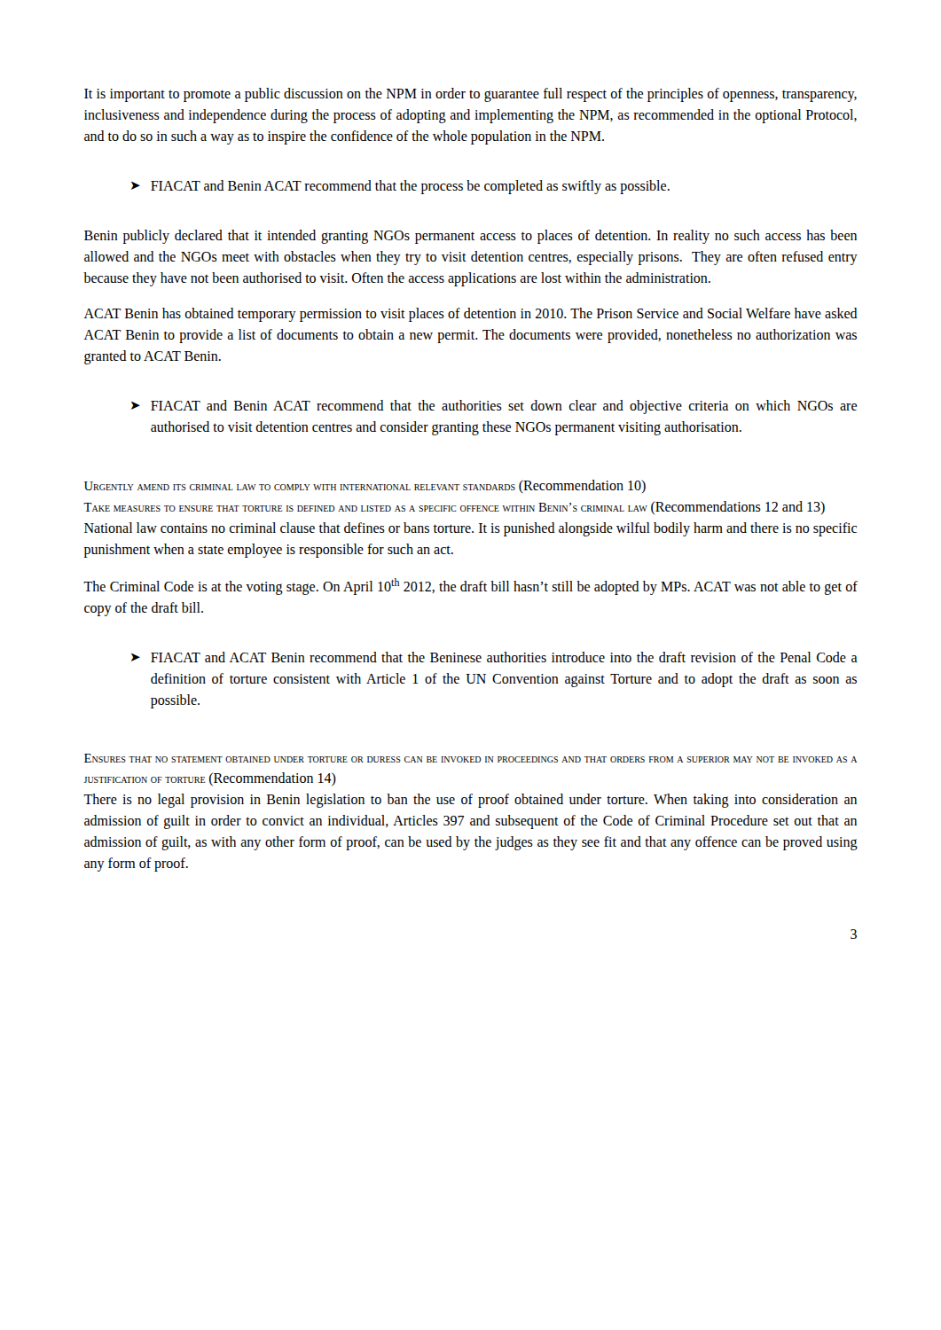It is important to promote a public discussion on the NPM in order to guarantee full respect of the principles of openness, transparency, inclusiveness and independence during the process of adopting and implementing the NPM, as recommended in the optional Protocol, and to do so in such a way as to inspire the confidence of the whole population in the NPM.
FIACAT and Benin ACAT recommend that the process be completed as swiftly as possible.
Benin publicly declared that it intended granting NGOs permanent access to places of detention. In reality no such access has been allowed and the NGOs meet with obstacles when they try to visit detention centres, especially prisons. They are often refused entry because they have not been authorised to visit. Often the access applications are lost within the administration.
ACAT Benin has obtained temporary permission to visit places of detention in 2010. The Prison Service and Social Welfare have asked ACAT Benin to provide a list of documents to obtain a new permit. The documents were provided, nonetheless no authorization was granted to ACAT Benin.
FIACAT and Benin ACAT recommend that the authorities set down clear and objective criteria on which NGOs are authorised to visit detention centres and consider granting these NGOs permanent visiting authorisation.
Urgently amend its criminal law to comply with international relevant standards (Recommendation 10)
Take measures to ensure that torture is defined and listed as a specific offence within Benin’s criminal law (Recommendations 12 and 13)
National law contains no criminal clause that defines or bans torture. It is punished alongside wilful bodily harm and there is no specific punishment when a state employee is responsible for such an act.
The Criminal Code is at the voting stage. On April 10th 2012, the draft bill hasn’t still be adopted by MPs. ACAT was not able to get of copy of the draft bill.
FIACAT and ACAT Benin recommend that the Beninese authorities introduce into the draft revision of the Penal Code a definition of torture consistent with Article 1 of the UN Convention against Torture and to adopt the draft as soon as possible.
Ensures that no statement obtained under torture or duress can be invoked in proceedings and that orders from a superior may not be invoked as a justification of torture (Recommendation 14)
There is no legal provision in Benin legislation to ban the use of proof obtained under torture. When taking into consideration an admission of guilt in order to convict an individual, Articles 397 and subsequent of the Code of Criminal Procedure set out that an admission of guilt, as with any other form of proof, can be used by the judges as they see fit and that any offence can be proved using any form of proof.
3